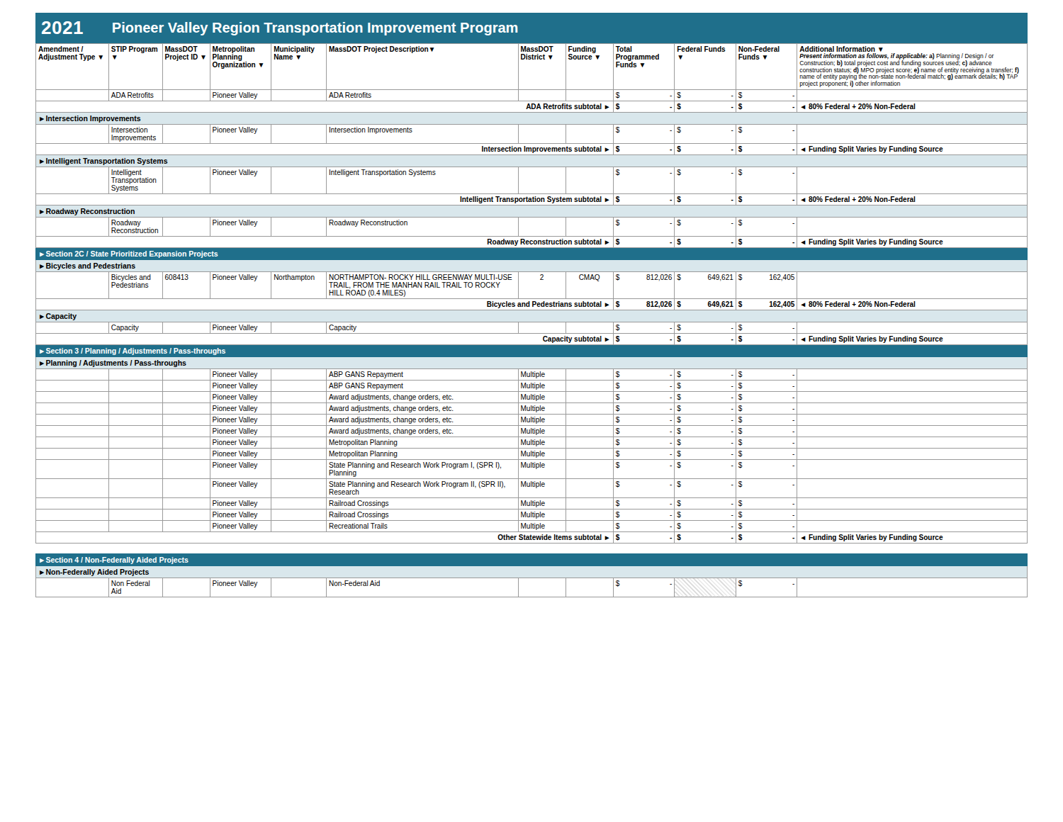2021
Pioneer Valley Region Transportation Improvement Program
| Amendment / Adjustment Type ▼ | STIP Program ▼ | MassDOT Project ID ▼ | Metropolitan Planning Organization ▼ | Municipality Name ▼ | MassDOT Project Description▼ | MassDOT District ▼ | Funding Source ▼ | Total Programmed Funds ▼ | Federal Funds ▼ | Non-Federal Funds ▼ | Additional Information ▼ Present information as follows, if applicable: a) Planning / Design / or Construction; b) total project cost and funding sources used; c) advance construction status; d) MPO project score; e) name of entity receiving a transfer; f) name of entity paying the non-state non-federal match; g) earmark details; h) TAP project proponent; i) other information |
| --- | --- | --- | --- | --- | --- | --- | --- | --- | --- | --- | --- |
| | ADA Retrofits | | Pioneer Valley | | ADA Retrofits | | | $ - | $ - | $ - | |
| ADA Retrofits subtotal ► | $ - | $ - | $ - | ◄ 80% Federal + 20% Non-Federal |
| ►Intersection Improvements |
| | Intersection Improvements | | Pioneer Valley | | Intersection Improvements | | | $ - | $ - | $ - | |
| Intersection Improvements subtotal ► | $ - | $ - | $ - | ◄ Funding Split Varies by Funding Source |
| ►Intelligent Transportation Systems |
| | Intelligent Transportation Systems | | Pioneer Valley | | Intelligent Transportation Systems | | | $ - | $ - | $ - | |
| Intelligent Transportation System subtotal ► | $ - | $ - | $ - | ◄ 80% Federal + 20% Non-Federal |
| ►Roadway Reconstruction |
| | Roadway Reconstruction | | Pioneer Valley | | Roadway Reconstruction | | | $ - | $ - | $ - | |
| Roadway Reconstruction subtotal ► | $ - | $ - | $ - | ◄ Funding Split Varies by Funding Source |
| ►Section 2C / State Prioritized Expansion Projects |
| ►Bicycles and Pedestrians |
| | Bicycles and Pedestrians | 608413 | Pioneer Valley | Northampton | NORTHAMPTON- ROCKY HILL GREENWAY MULTI-USE TRAIL, FROM THE MANHAN RAIL TRAIL TO ROCKY HILL ROAD (0.4 MILES) | 2 | CMAQ | $ 812,026 | $ 649,621 | $ 162,405 | |
| Bicycles and Pedestrians subtotal ► | $ 812,026 | $ 649,621 | $ 162,405 | ◄ 80% Federal + 20% Non-Federal |
| ►Capacity |
| | Capacity | | Pioneer Valley | | Capacity | | | $ - | $ - | $ - | |
| Capacity subtotal ► | $ - | $ - | $ - | ◄ Funding Split Varies by Funding Source |
| ►Section 3 / Planning / Adjustments / Pass-throughs |
| ►Planning / Adjustments / Pass-throughs |
| | | | Pioneer Valley | | ABP GANS Repayment | Multiple | | $ - | $ - | $ - | |
| | | | Pioneer Valley | | ABP GANS Repayment | Multiple | | $ - | $ - | $ - | |
| | | | Pioneer Valley | | Award adjustments, change orders, etc. | Multiple | | $ - | $ - | $ - | |
| | | | Pioneer Valley | | Award adjustments, change orders, etc. | Multiple | | $ - | $ - | $ - | |
| | | | Pioneer Valley | | Award adjustments, change orders, etc. | Multiple | | $ - | $ - | $ - | |
| | | | Pioneer Valley | | Award adjustments, change orders, etc. | Multiple | | $ - | $ - | $ - | |
| | | | Pioneer Valley | | Metropolitan Planning | Multiple | | $ - | $ - | $ - | |
| | | | Pioneer Valley | | Metropolitan Planning | Multiple | | $ - | $ - | $ - | |
| | | | Pioneer Valley | | State Planning and Research Work Program I, (SPR I), Planning | Multiple | | $ - | $ - | $ - | |
| | | | Pioneer Valley | | State Planning and Research Work Program II, (SPR II), Research | Multiple | | $ - | $ - | $ - | |
| | | | Pioneer Valley | | Railroad Crossings | Multiple | | $ - | $ - | $ - | |
| | | | Pioneer Valley | | Railroad Crossings | Multiple | | $ - | $ - | $ - | |
| | | | Pioneer Valley | | Recreational Trails | Multiple | | $ - | $ - | $ - | |
| Other Statewide Items subtotal ► | $ - | $ - | $ - | ◄ Funding Split Varies by Funding Source |
| ►Section 4 / Non-Federally Aided Projects |
| ►Non-Federally Aided Projects |
| | Non Federal Aid | | Pioneer Valley | | Non-Federal Aid | | | $ - | | $ - | |